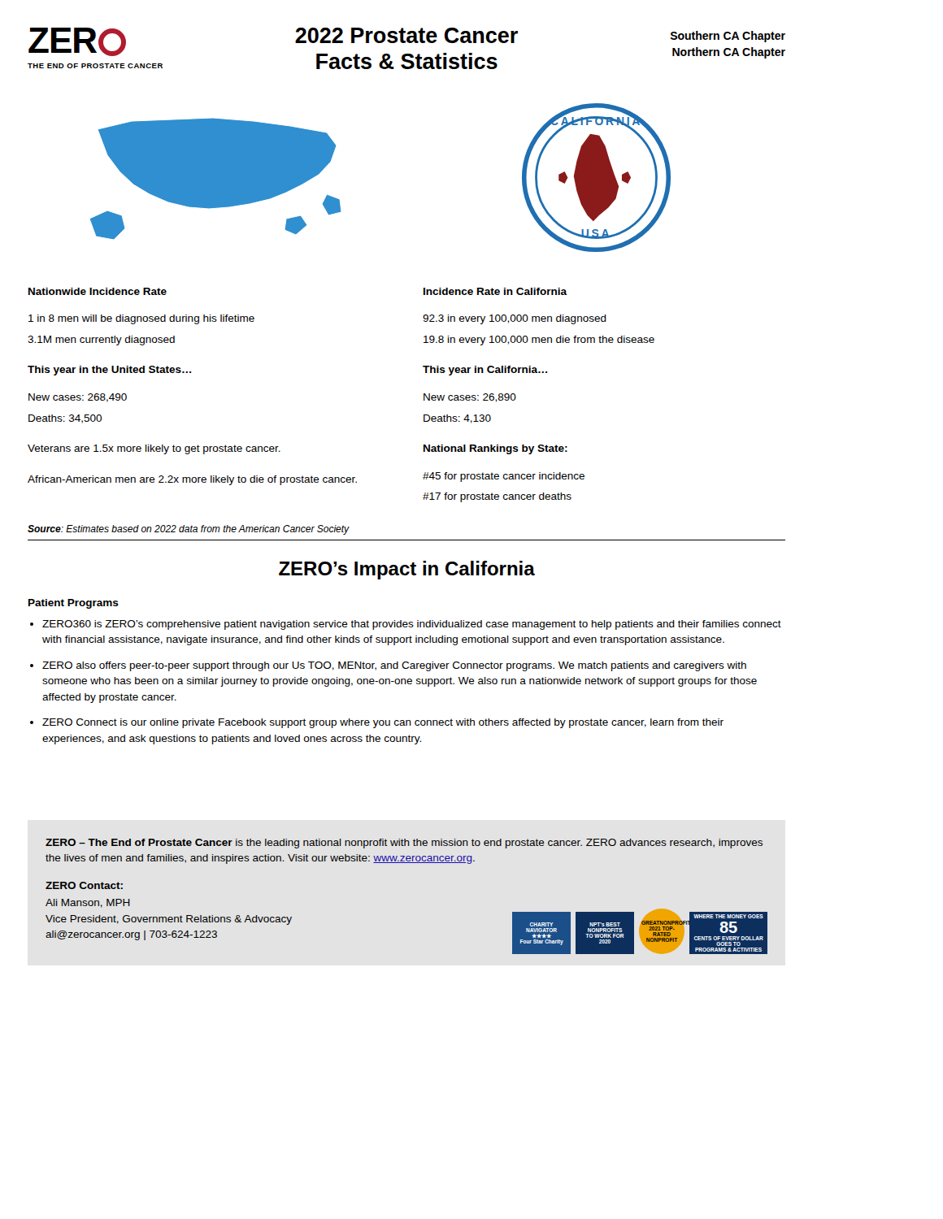ZER
THE END OF PROSTATE CANCER
2022 Prostate Cancer
Facts & Statistics
Southern CA Chapter
Northern CA Chapter
CALIFORNIA USA
Nationwide Incidence Rate
1 in 8 men will be diagnosed during his lifetime
3.1M men currently diagnosed
This year in the United States…
New cases: 268,490
Deaths: 34,500
Veterans are 1.5x more likely to get prostate cancer.
African-American men are 2.2x more likely to die of prostate cancer.
Incidence Rate in California
92.3 in every 100,000 men diagnosed
19.8 in every 100,000 men die from the disease
This year in California…
New cases: 26,890
Deaths: 4,130
National Rankings by State:
#45 for prostate cancer incidence
#17 for prostate cancer deaths
Source: Estimates based on 2022 data from the American Cancer Society
ZERO’s Impact in California
Patient Programs
ZERO360 is ZERO’s comprehensive patient navigation service that provides individualized case management to help patients and their families connect with financial assistance, navigate insurance, and find other kinds of support including emotional support and even transportation assistance.
ZERO also offers peer-to-peer support through our Us TOO, MENtor, and Caregiver Connector programs. We match patients and caregivers with someone who has been on a similar journey to provide ongoing, one-on-one support. We also run a nationwide network of support groups for those affected by prostate cancer.
ZERO Connect is our online private Facebook support group where you can connect with others affected by prostate cancer, learn from their experiences, and ask questions to patients and loved ones across the country.
ZERO – The End of Prostate Cancer is the leading national nonprofit with the mission to end prostate cancer. ZERO advances research, improves the lives of men and families, and inspires action. Visit our website: www.zerocancer.org.
ZERO Contact: Ali Manson, MPH
Vice President, Government Relations & Advocacy
ali@zerocancer.org | 703-624-1223
CHARITY
NAVIGATOR
★★★★
Four Star Charity
NPT’s BEST
NONPROFITS
TO WORK FOR
2020
GREATNONPROFITS
2021 TOP-RATED
NONPROFIT
WHERE THE MONEY GOES
85 CENTS OF EVERY DOLLAR GOES TO
PROGRAMS & ACTIVITIES